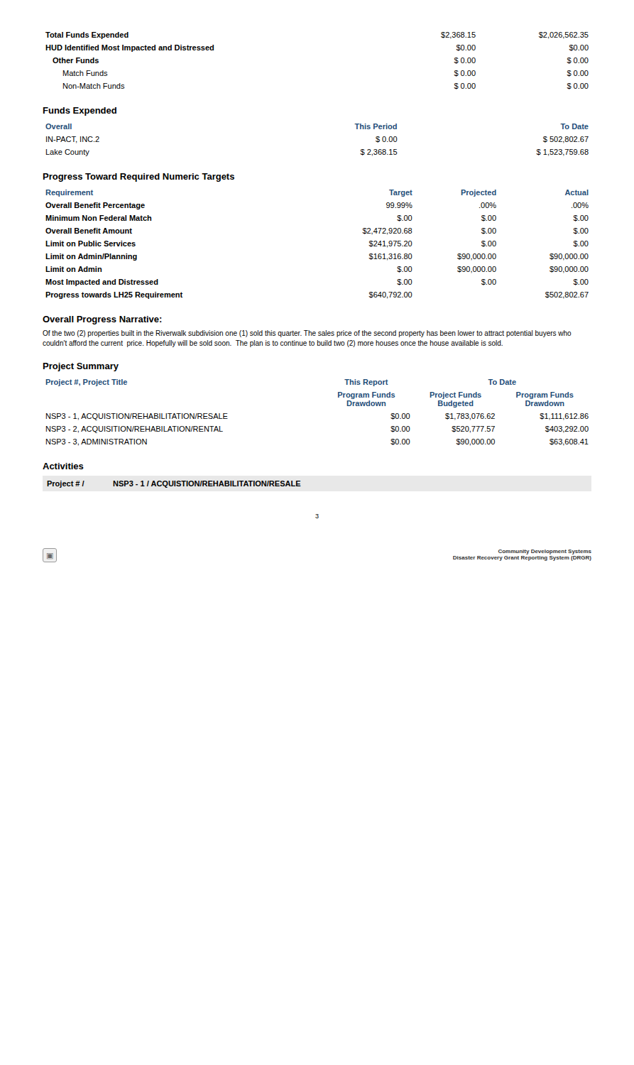| Total Funds Expended | $2,368.15 | $2,026,562.35 |
| HUD Identified Most Impacted and Distressed | $0.00 | $0.00 |
| Other Funds | $ 0.00 | $ 0.00 |
| Match Funds | $ 0.00 | $ 0.00 |
| Non-Match Funds | $ 0.00 | $ 0.00 |
Funds Expended
| Overall | This Period | To Date |
| IN-PACT, INC.2 | $ 0.00 | $ 502,802.67 |
| Lake County | $ 2,368.15 | $ 1,523,759.68 |
Progress Toward Required Numeric Targets
| Requirement | Target | Projected | Actual |
| Overall Benefit Percentage | 99.99% | .00% | .00% |
| Minimum Non Federal Match | $.00 | $.00 | $.00 |
| Overall Benefit Amount | $2,472,920.68 | $.00 | $.00 |
| Limit on Public Services | $241,975.20 | $.00 | $.00 |
| Limit on Admin/Planning | $161,316.80 | $90,000.00 | $90,000.00 |
| Limit on Admin | $.00 | $90,000.00 | $90,000.00 |
| Most Impacted and Distressed | $.00 | $.00 | $.00 |
| Progress towards LH25 Requirement | $640,792.00 | | $502,802.67 |
Overall Progress Narrative:
Of the two (2) properties built in the Riverwalk subdivision one (1) sold this quarter. The sales price of the second property has been lower to attract potential buyers who couldn't afford the current price. Hopefully will be sold soon. The plan is to continue to build two (2) more houses once the house available is sold.
Project Summary
| Project #, Project Title | This Report | To Date |
| | Program Funds Drawdown | Project Funds Budgeted | Program Funds Drawdown |
| NSP3 - 1, ACQUISTION/REHABILITATION/RESALE | $0.00 | $1,783,076.62 | $1,111,612.86 |
| NSP3 - 2, ACQUISITION/REHABILATION/RENTAL | $0.00 | $520,777.57 | $403,292.00 |
| NSP3 - 3, ADMINISTRATION | $0.00 | $90,000.00 | $63,608.41 |
Activities
Project # / NSP3 - 1 / ACQUISTION/REHABILITATION/RESALE
3
▣
Community Development Systems
Disaster Recovery Grant Reporting System (DRGR)